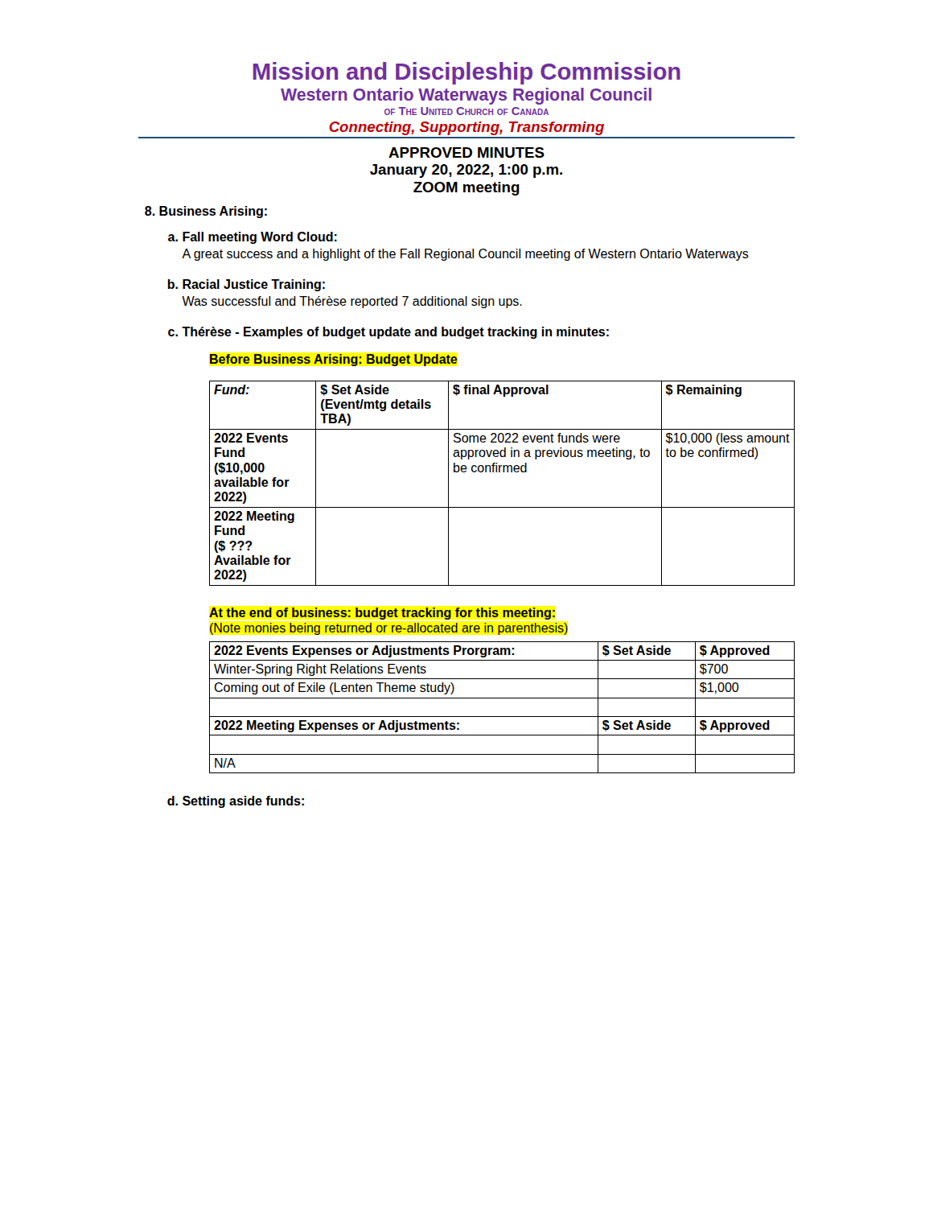Mission and Discipleship Commission
Western Ontario Waterways Regional Council
of The United Church of Canada
Connecting, Supporting, Transforming
APPROVED MINUTES
January 20, 2022, 1:00 p.m.
ZOOM meeting
Business Arising:
Fall meeting Word Cloud:
A great success and a highlight of the Fall Regional Council meeting of Western Ontario Waterways
Racial Justice Training:
Was successful and Thérèse reported 7 additional sign ups.
Thérèse - Examples of budget update and budget tracking in minutes:
Before Business Arising: Budget Update
| Fund: | $ Set Aside (Event/mtg details TBA) | $ final Approval | $ Remaining |
| 2022 Events Fund ($10,000 available for 2022) | | Some 2022 event funds were approved in a previous meeting, to be confirmed | $10,000 (less amount to be confirmed) |
| 2022 Meeting Fund ($ ??? Available for 2022) | | | |
At the end of business: budget tracking for this meeting:
(Note monies being returned or re-allocated are in parenthesis)
| 2022 Events Expenses or Adjustments Prorgram: | $ Set Aside | $ Approved |
| Winter-Spring Right Relations Events | | $700 |
| Coming out of Exile (Lenten Theme study) | | $1,000 |
| 2022 Meeting Expenses or Adjustments: | $ Set Aside | $ Approved |
| N/A | | |
Setting aside funds: